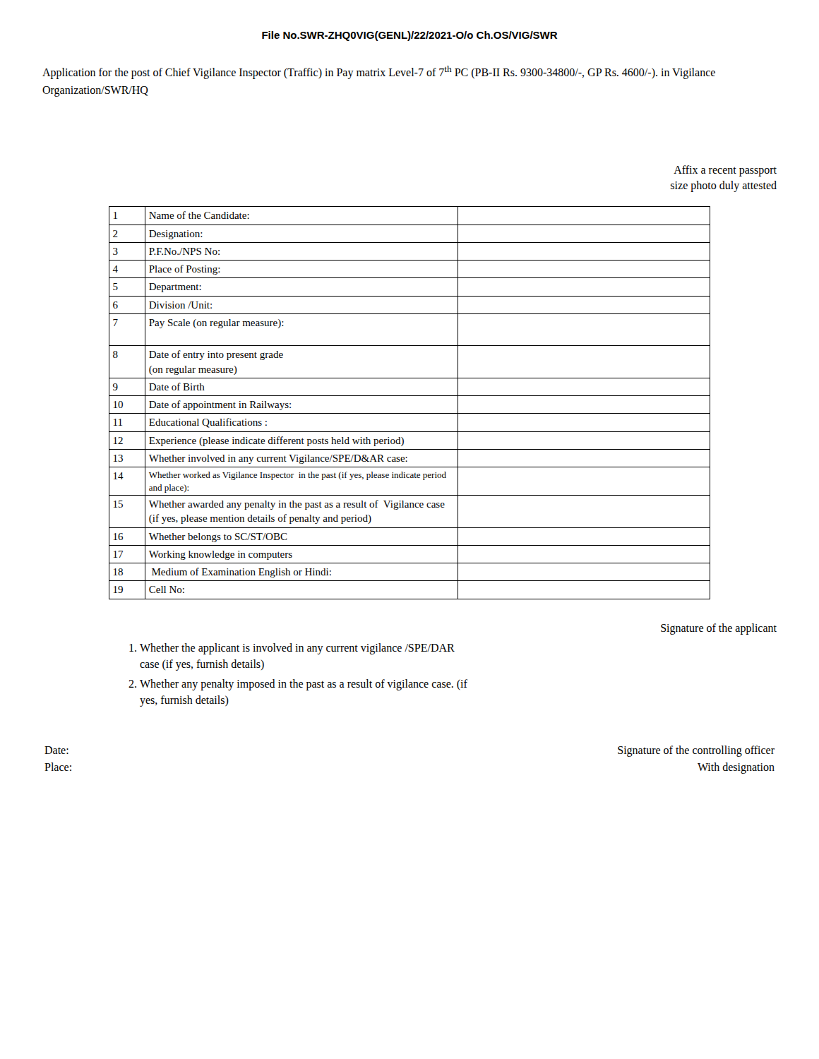File No.SWR-ZHQ0VIG(GENL)/22/2021-O/o Ch.OS/VIG/SWR
Application for the post of Chief Vigilance Inspector (Traffic) in Pay matrix Level-7 of 7th PC (PB-II Rs. 9300-34800/-, GP Rs. 4600/-). in Vigilance Organization/SWR/HQ
Affix a recent passport
size photo duly attested
| 1 | Name of the Candidate: | |
| 2 | Designation: | |
| 3 | P.F.No./NPS No: | |
| 4 | Place of Posting: | |
| 5 | Department: | |
| 6 | Division /Unit: | |
| 7 | Pay Scale (on regular measure): | |
| 8 | Date of entry into present grade (on regular measure) | |
| 9 | Date of Birth | |
| 10 | Date of appointment in Railways: | |
| 11 | Educational Qualifications : | |
| 12 | Experience (please indicate different posts held with period) | |
| 13 | Whether involved in any current Vigilance/SPE/D&AR case: | |
| 14 | Whether worked as Vigilance Inspector in the past (if yes, please indicate period and place): | |
| 15 | Whether awarded any penalty in the past as a result of Vigilance case (if yes, please mention details of penalty and period) | |
| 16 | Whether belongs to SC/ST/OBC | |
| 17 | Working knowledge in computers | |
| 18 | Medium of Examination English or Hindi: | |
| 19 | Cell No: | |
Signature of the applicant
Whether the applicant is involved in any current vigilance /SPE/DAR case (if yes, furnish details)
Whether any penalty imposed in the past as a result of vigilance case. (if yes, furnish details)
| Date: Place: | Signature of the controlling officer With designation |